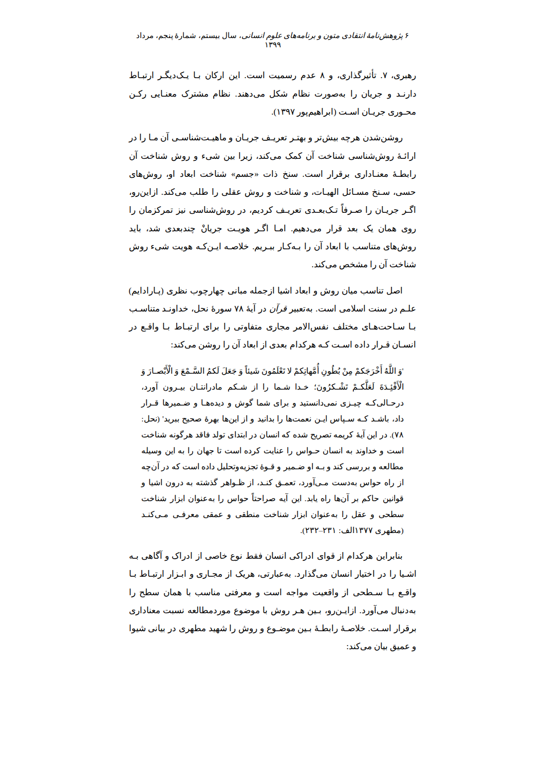۶ پژوهش‌نامهٔ انتقادی متون و برنامه‌های علوم انسانی، سال بیستم، شمارهٔ پنجم، مرداد ۱۳۹۹
رهبری، ۷. تأثیرگذاری، و ۸ عدم رسمیت است. این ارکان بـا یـک‌دیگـر ارتبـاط دارنـد و جریان را به‌صورت نظام شکل می‌دهند. نظام مشترک معنـایی رکـن محـوری جریـان اسـت (ابراهیم‌پور ۱۳۹۷).
روشن‌شدن هرچه بیش‌تر و بهتـر تعریـف جریـان و ماهیـت‌شناسـی آن مـا را در ارائـهٔ روش‌شناسی شناخت آن کمک می‌کند، زیرا بین شیء و روش شناخت آن رابطـهٔ معنـاداری برقرار است. سنخ ذات «جسم» شناخت ابعاد او، روش‌های حسی، سـنخ مسـائل الهیـات، و شناخت و روش عقلی را طلب می‌کند. ازاین‌رو، اگـر جریـان را صـرفاً تـک‌بعـدی تعریـف کردیم، در روش‌شناسی نیز تمرکزمان را روی همان یک بعد قرار می‌دهیم. امـا اگـر هویـت جریانْ چندبعدی شد، باید روش‌های متناسب با ابعاد آن را بـه‌کـار ببـریم. خلاصـه ایـن‌کـه هویت شیء روش شناخت آن را مشخص می‌کند.
اصل تناسب میان روش و ابعاد اشیا ازجمله مبانی چهارچوب نظری (پـارادایم) علـم در سنت اسلامی است. به‌تعبیر قرآن در آیهٔ ۷۸ سورهٔ نحل، خداونـد متناسـب بـا سـاحت‌هـای مختلف نفس‌الامر مجاری متفاوتی را برای ارتبـاط بـا واقـع در انسـان قـرار داده اسـت کـه هرکدام بعدی از ابعاد آن را روشن می‌کند:
'وَ اللَّهُ أَخْرَجَكمْ مِنْ بُطُونِ أُمَّهاتِكمْ لا تَعْلَمُونَ شَیئاً وَ جَعَلَ لَكمُ السَّـمْعَ وَ الْأَبْصـارَ وَ الْأَفْئِـدَةَ لَعَلَّكـمْ تَشْـكرُونَ؛ خـدا شـما را از شـكم مادرانتـان بیـرون آورد، درحـالی‌كـه چیـزی نمی‌دانستید و برای شما گوش و دیده‌هـا و ضـمیرها قـرار داد، باشـد كـه سـپاس ایـن نعمت‌ها را بدانید و از این‌ها بهرهٔ صحیح ببرید' (نحل: ۷۸). در این آیهٔ كریمه تصریح شده كه انسان در ابتدای تولد فاقد هرگونه شناخت است و خداوند به انسان حـواس را عنایت كرده است تا جهان را به این وسیله مطالعه و بررسی كند و بـه او ضـمیر و قـوهٔ تجزیه‌وتحلیل داده است كه در آن‌چه از راه حواس به‌دست مـی‌آورد، تعمـق كنـد، از ظـواهر گذشته به درون اشیا و قوانین حاكم بر آن‌ها راه یابد. این آیه صراحتاً حواس را به‌عنوان ابزار شناخت سطحی و عقل را به‌عنوان ابزار شناخت منطقی و عمقی معرفـی مـی‌كنـد (مطهری ۱۳۷۷الف: ۲۳۱–۲۳۲).
بنابراین هرکدام از قوای ادراکی انسان فقط نوع خاصی از ادراک و آگاهی بـه اشـیا را در اختیار انسان می‌گذارد. به‌عبارتی، هریک از مجـاری و ابـزار ارتبـاط بـا واقـع بـا سـطحی از واقعیت مواجه است و معرفتی مناسب با همان سطح را به‌دنبال می‌آورد. ازایـن‌رو، بـین هـر روش با موضوع موردمطالعه نسبت معناداری برقرار اسـت. خلاصـهٔ رابطـهٔ بـین موضـوع و روش را شهید مطهری در بیانی شیوا و عمیق بیان می‌کند: